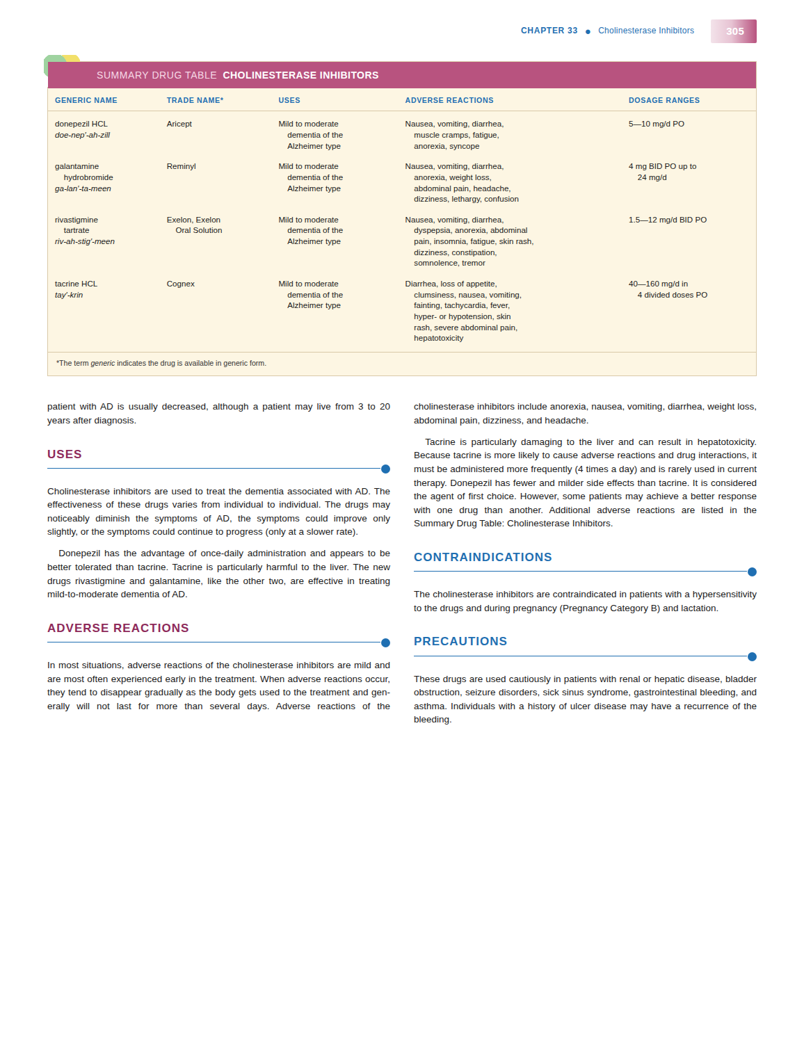Chapter 33 ● Cholinesterase Inhibitors 305
SUMMARY DRUG TABLE CHOLINESTERASE INHIBITORS
| Generic Name | Trade Name* | Uses | Adverse Reactions | Dosage Ranges |
| --- | --- | --- | --- | --- |
| donepezil HCL doe-nep′-ah-zill | Aricept | Mild to moderate dementia of the Alzheimer type | Nausea, vomiting, diarrhea, muscle cramps, fatigue, anorexia, syncope | 5—10 mg/d PO |
| galantamine hydrobromide ga-lan′-ta-meen | Reminyl | Mild to moderate dementia of the Alzheimer type | Nausea, vomiting, diarrhea, anorexia, weight loss, abdominal pain, headache, dizziness, lethargy, confusion | 4 mg BID PO up to 24 mg/d |
| rivastigmine tartrate riv-ah-stig′-meen | Exelon, Exelon Oral Solution | Mild to moderate dementia of the Alzheimer type | Nausea, vomiting, diarrhea, dyspepsia, anorexia, abdominal pain, insomnia, fatigue, skin rash, dizziness, constipation, somnolence, tremor | 1.5—12 mg/d BID PO |
| tacrine HCL tay′-krin | Cognex | Mild to moderate dementia of the Alzheimer type | Diarrhea, loss of appetite, clumsiness, nausea, vomiting, fainting, tachycardia, fever, hyper- or hypotension, skin rash, severe abdominal pain, hepatotoxicity | 40—160 mg/d in 4 divided doses PO |
*The term generic indicates the drug is available in generic form.
patient with AD is usually decreased, although a patient may live from 3 to 20 years after diagnosis.
USES
Cholinesterase inhibitors are used to treat the dementia associated with AD. The effectiveness of these drugs varies from individual to individual. The drugs may noticeably diminish the symptoms of AD, the symptoms could improve only slightly, or the symptoms could continue to progress (only at a slower rate).
Donepezil has the advantage of once-daily administration and appears to be better tolerated than tacrine. Tacrine is particularly harmful to the liver. The new drugs rivastigmine and galantamine, like the other two, are effective in treating mild-to-moderate dementia of AD.
ADVERSE REACTIONS
In most situations, adverse reactions of the cholinesterase inhibitors are mild and are most often experienced early in the treatment. When adverse reactions occur, they tend to disappear gradually as the body gets used to the treatment and generally will not last for more than several days. Adverse reactions of the cholinesterase inhibitors include anorexia, nausea, vomiting, diarrhea, weight loss, abdominal pain, dizziness, and headache.
Tacrine is particularly damaging to the liver and can result in hepatotoxicity. Because tacrine is more likely to cause adverse reactions and drug interactions, it must be administered more frequently (4 times a day) and is rarely used in current therapy. Donepezil has fewer and milder side effects than tacrine. It is considered the agent of first choice. However, some patients may achieve a better response with one drug than another. Additional adverse reactions are listed in the Summary Drug Table: Cholinesterase Inhibitors.
CONTRAINDICATIONS
The cholinesterase inhibitors are contraindicated in patients with a hypersensitivity to the drugs and during pregnancy (Pregnancy Category B) and lactation.
PRECAUTIONS
These drugs are used cautiously in patients with renal or hepatic disease, bladder obstruction, seizure disorders, sick sinus syndrome, gastrointestinal bleeding, and asthma. Individuals with a history of ulcer disease may have a recurrence of the bleeding.